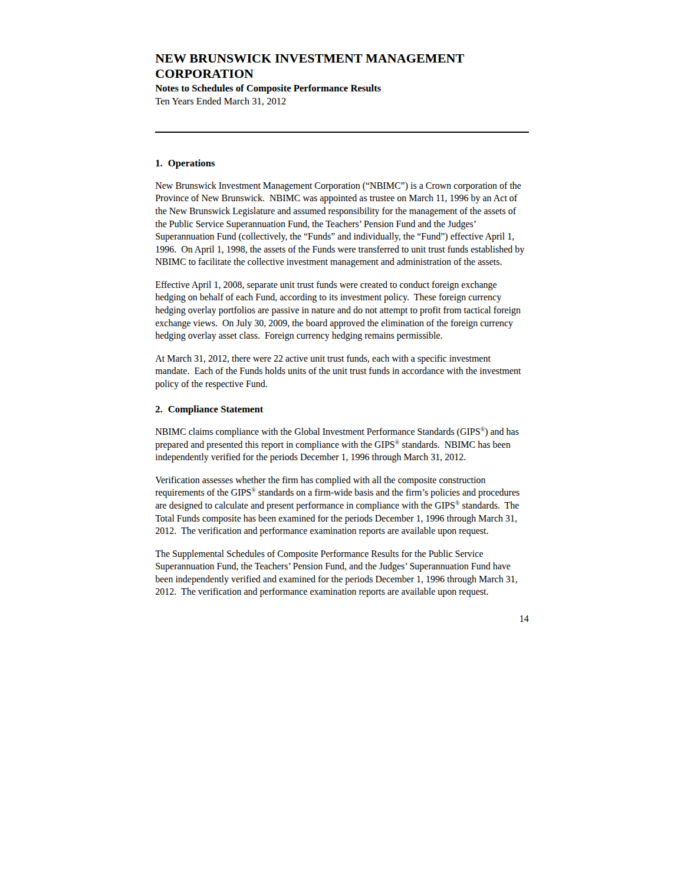NEW BRUNSWICK INVESTMENT MANAGEMENT CORPORATION
Notes to Schedules of Composite Performance Results
Ten Years Ended March 31, 2012
1. Operations
New Brunswick Investment Management Corporation (“NBIMC”) is a Crown corporation of the Province of New Brunswick. NBIMC was appointed as trustee on March 11, 1996 by an Act of the New Brunswick Legislature and assumed responsibility for the management of the assets of the Public Service Superannuation Fund, the Teachers’ Pension Fund and the Judges’ Superannuation Fund (collectively, the “Funds” and individually, the “Fund”) effective April 1, 1996. On April 1, 1998, the assets of the Funds were transferred to unit trust funds established by NBIMC to facilitate the collective investment management and administration of the assets.
Effective April 1, 2008, separate unit trust funds were created to conduct foreign exchange hedging on behalf of each Fund, according to its investment policy. These foreign currency hedging overlay portfolios are passive in nature and do not attempt to profit from tactical foreign exchange views. On July 30, 2009, the board approved the elimination of the foreign currency hedging overlay asset class. Foreign currency hedging remains permissible.
At March 31, 2012, there were 22 active unit trust funds, each with a specific investment mandate. Each of the Funds holds units of the unit trust funds in accordance with the investment policy of the respective Fund.
2. Compliance Statement
NBIMC claims compliance with the Global Investment Performance Standards (GIPS®) and has prepared and presented this report in compliance with the GIPS® standards. NBIMC has been independently verified for the periods December 1, 1996 through March 31, 2012.
Verification assesses whether the firm has complied with all the composite construction requirements of the GIPS® standards on a firm-wide basis and the firm’s policies and procedures are designed to calculate and present performance in compliance with the GIPS® standards. The Total Funds composite has been examined for the periods December 1, 1996 through March 31, 2012. The verification and performance examination reports are available upon request.
The Supplemental Schedules of Composite Performance Results for the Public Service Superannuation Fund, the Teachers’ Pension Fund, and the Judges’ Superannuation Fund have been independently verified and examined for the periods December 1, 1996 through March 31, 2012. The verification and performance examination reports are available upon request.
14